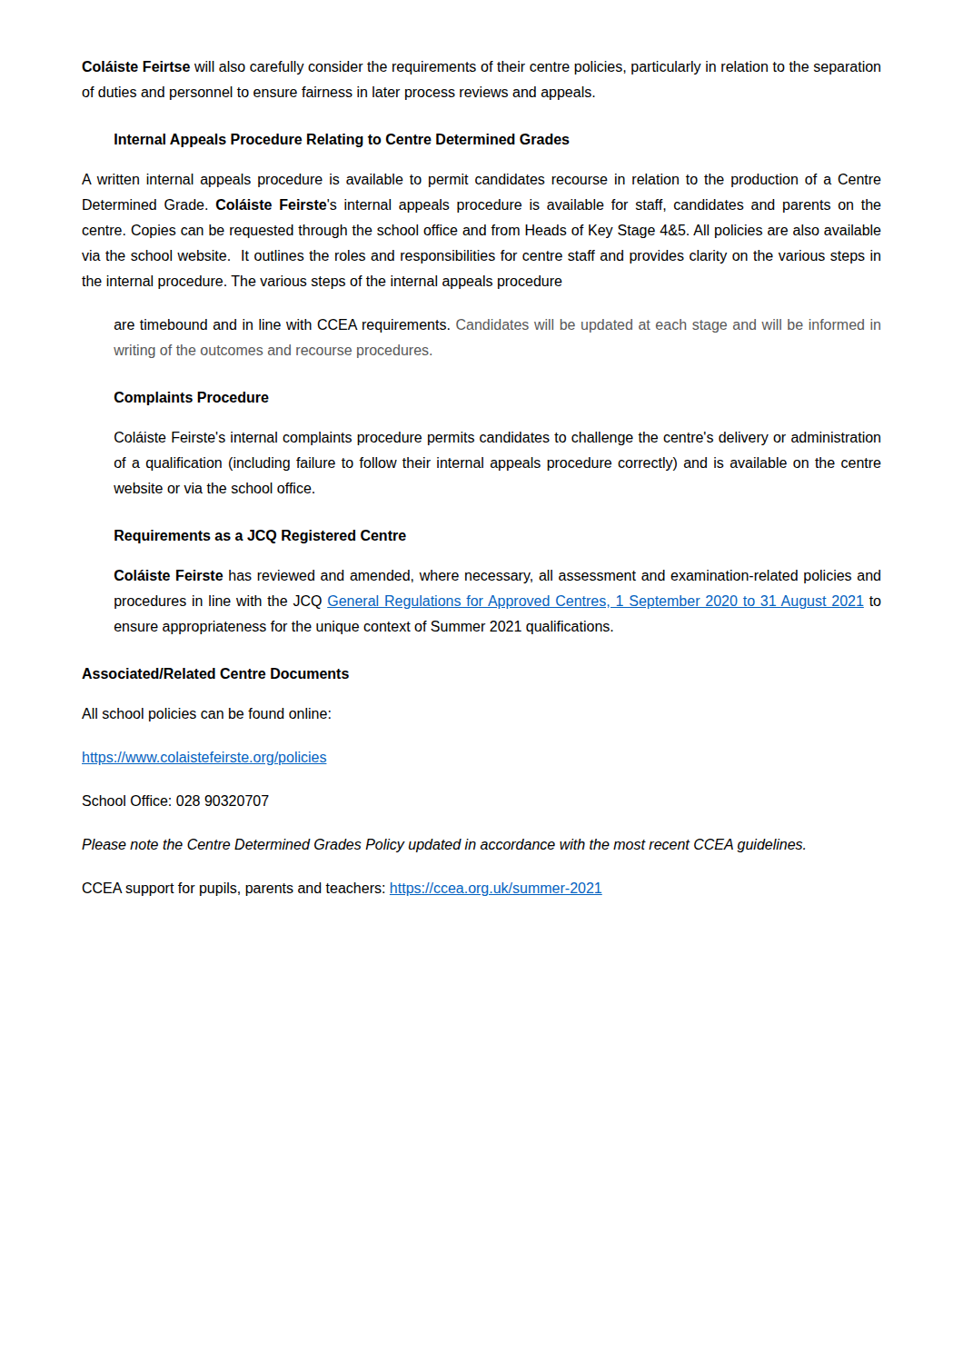Coláiste Feirtse will also carefully consider the requirements of their centre policies, particularly in relation to the separation of duties and personnel to ensure fairness in later process reviews and appeals.
Internal Appeals Procedure Relating to Centre Determined Grades
A written internal appeals procedure is available to permit candidates recourse in relation to the production of a Centre Determined Grade. Coláiste Feirste's internal appeals procedure is available for staff, candidates and parents on the centre. Copies can be requested through the school office and from Heads of Key Stage 4&5. All policies are also available via the school website. It outlines the roles and responsibilities for centre staff and provides clarity on the various steps in the internal procedure. The various steps of the internal appeals procedure
are timebound and in line with CCEA requirements. Candidates will be updated at each stage and will be informed in writing of the outcomes and recourse procedures.
Complaints Procedure
Coláiste Feirste's internal complaints procedure permits candidates to challenge the centre's delivery or administration of a qualification (including failure to follow their internal appeals procedure correctly) and is available on the centre website or via the school office.
Requirements as a JCQ Registered Centre
Coláiste Feirste has reviewed and amended, where necessary, all assessment and examination-related policies and procedures in line with the JCQ General Regulations for Approved Centres, 1 September 2020 to 31 August 2021 to ensure appropriateness for the unique context of Summer 2021 qualifications.
Associated/Related Centre Documents
All school policies can be found online:
https://www.colaistefeirste.org/policies
School Office: 028 90320707
Please note the Centre Determined Grades Policy updated in accordance with the most recent CCEA guidelines.
CCEA support for pupils, parents and teachers: https://ccea.org.uk/summer-2021